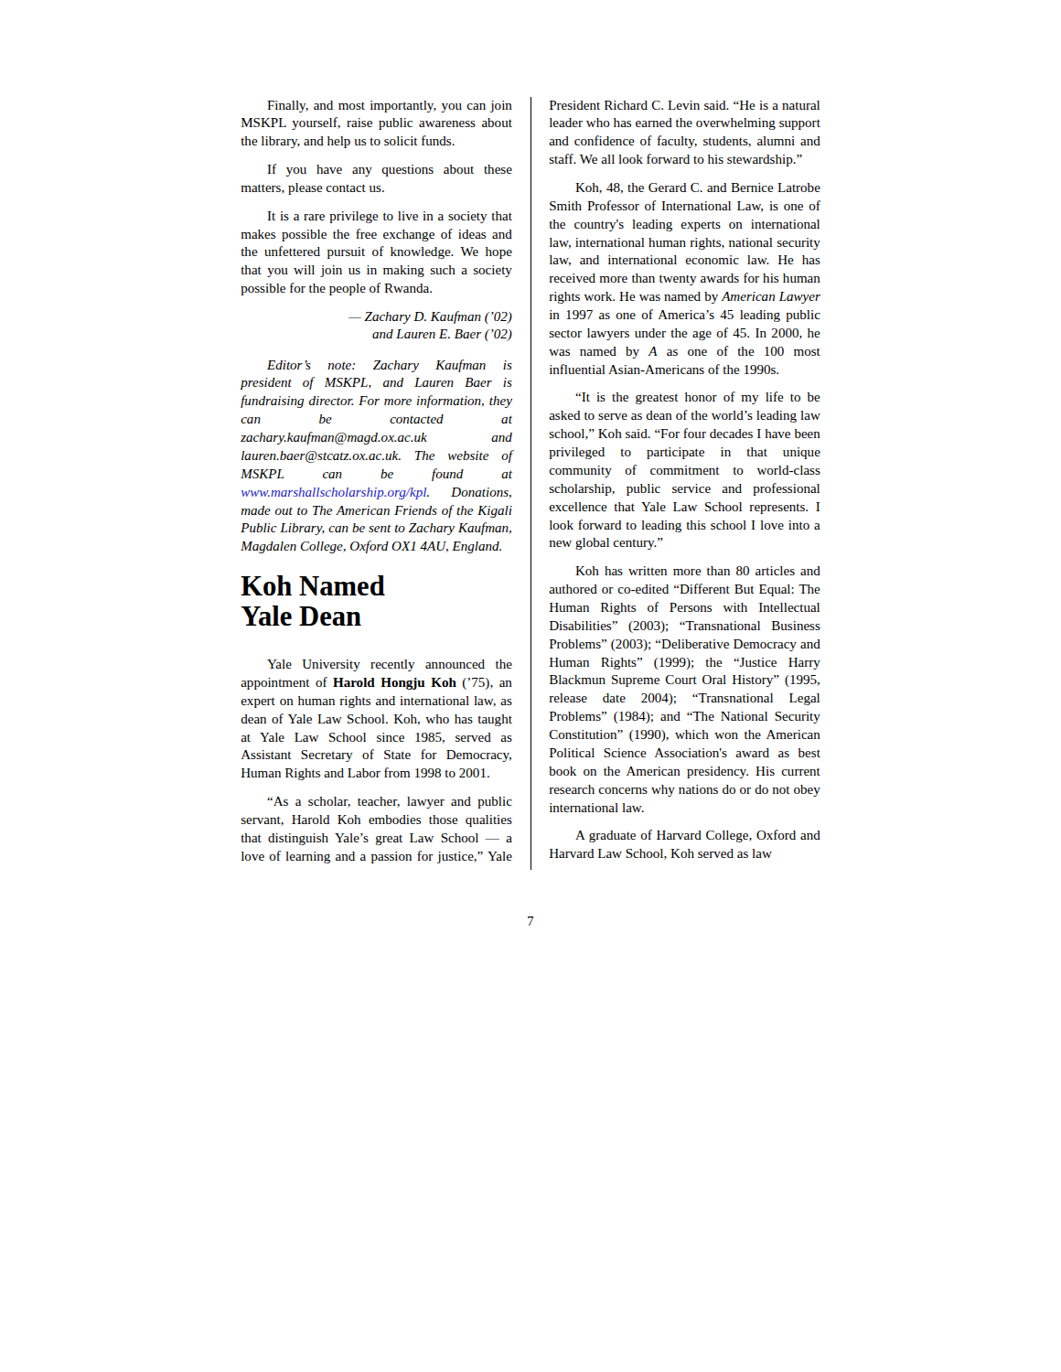Finally, and most importantly, you can join MSKPL yourself, raise public awareness about the library, and help us to solicit funds.
If you have any questions about these matters, please contact us.
It is a rare privilege to live in a society that makes possible the free exchange of ideas and the unfettered pursuit of knowledge. We hope that you will join us in making such a society possible for the people of Rwanda.
— Zachary D. Kaufman (’02)
and Lauren E. Baer (’02)
Editor’s note: Zachary Kaufman is president of MSKPL, and Lauren Baer is fundraising director. For more information, they can be contacted at zachary.kaufman@magd.ox.ac.uk and lauren.baer@stcatz.ox.ac.uk. The website of MSKPL can be found at www.marshallscholarship.org/kpl. Donations, made out to The American Friends of the Kigali Public Library, can be sent to Zachary Kaufman, Magdalen College, Oxford OX1 4AU, England.
Koh Named
Yale Dean
Yale University recently announced the appointment of Harold Hongju Koh (’75), an expert on human rights and international law, as dean of Yale Law School. Koh, who has taught at Yale Law School since 1985, served as Assistant Secretary of State for Democracy, Human Rights and Labor from 1998 to 2001.
“As a scholar, teacher, lawyer and public servant, Harold Koh embodies those qualities that distinguish Yale’s great Law School — a love of learning and a passion for justice,” Yale President Richard C. Levin said. “He is a natural leader who has earned the overwhelming support and confidence of faculty, students, alumni and staff. We all look forward to his stewardship.”
Koh, 48, the Gerard C. and Bernice Latrobe Smith Professor of International Law, is one of the country's leading experts on international law, international human rights, national security law, and international economic law. He has received more than twenty awards for his human rights work. He was named by American Lawyer in 1997 as one of America’s 45 leading public sector lawyers under the age of 45. In 2000, he was named by A as one of the 100 most influential Asian-Americans of the 1990s.
“It is the greatest honor of my life to be asked to serve as dean of the world’s leading law school,” Koh said. “For four decades I have been privileged to participate in that unique community of commitment to world-class scholarship, public service and professional excellence that Yale Law School represents. I look forward to leading this school I love into a new global century.”
Koh has written more than 80 articles and authored or co-edited “Different But Equal: The Human Rights of Persons with Intellectual Disabilities” (2003); “Transnational Business Problems” (2003); “Deliberative Democracy and Human Rights” (1999); the “Justice Harry Blackmun Supreme Court Oral History” (1995, release date 2004); “Transnational Legal Problems” (1984); and “The National Security Constitution” (1990), which won the American Political Science Association's award as best book on the American presidency. His current research concerns why nations do or do not obey international law.
A graduate of Harvard College, Oxford and Harvard Law School, Koh served as law
7